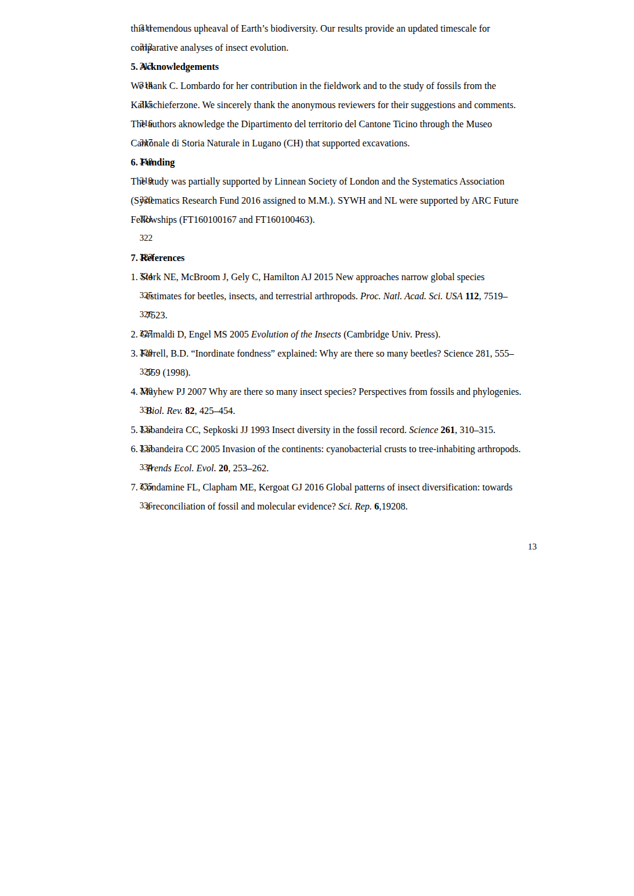311
this tremendous upheaval of Earth’s biodiversity. Our results provide an updated timescale for
312
comparative analyses of insect evolution.
313
5. Acknowledgements
314
We thank C. Lombardo for her contribution in the fieldwork and to the study of fossils from the
315
Kalkschieferzone. We sincerely thank the anonymous reviewers for their suggestions and comments.
316
The authors aknowledge the Dipartimento del territorio del Cantone Ticino through the Museo
317
Cantonale di Storia Naturale in Lugano (CH) that supported excavations.
318
6. Funding
319
The study was partially supported by Linnean Society of London and the Systematics Association
320
(Systematics Research Fund 2016 assigned to M.M.). SYWH and NL were supported by ARC Future
321
Fellowships (FT160100167 and FT160100463).
322
323
7. References
324
1. Stork NE, McBroom J, Gely C, Hamilton AJ 2015 New approaches narrow global species
325
estimates for beetles, insects, and terrestrial arthropods. Proc. Natl. Acad. Sci. USA 112, 7519–
326
7523.
327
2. Grimaldi D, Engel MS 2005 Evolution of the Insects (Cambridge Univ. Press).
328
3. Farrell, B.D. “Inordinate fondness” explained: Why are there so many beetles? Science 281, 555–
329
559 (1998).
330
4. Mayhew PJ 2007 Why are there so many insect species? Perspectives from fossils and phylogenies.
331
Biol. Rev. 82, 425–454.
332
5. Labandeira CC, Sepkoski JJ 1993 Insect diversity in the fossil record. Science 261, 310–315.
333
6. Labandeira CC 2005 Invasion of the continents: cyanobacterial crusts to tree-inhabiting arthropods.
334
Trends Ecol. Evol. 20, 253–262.
335
7. Condamine FL, Clapham ME, Kergoat GJ 2016 Global patterns of insect diversification: towards
336
a reconciliation of fossil and molecular evidence? Sci. Rep. 6,19208.
13